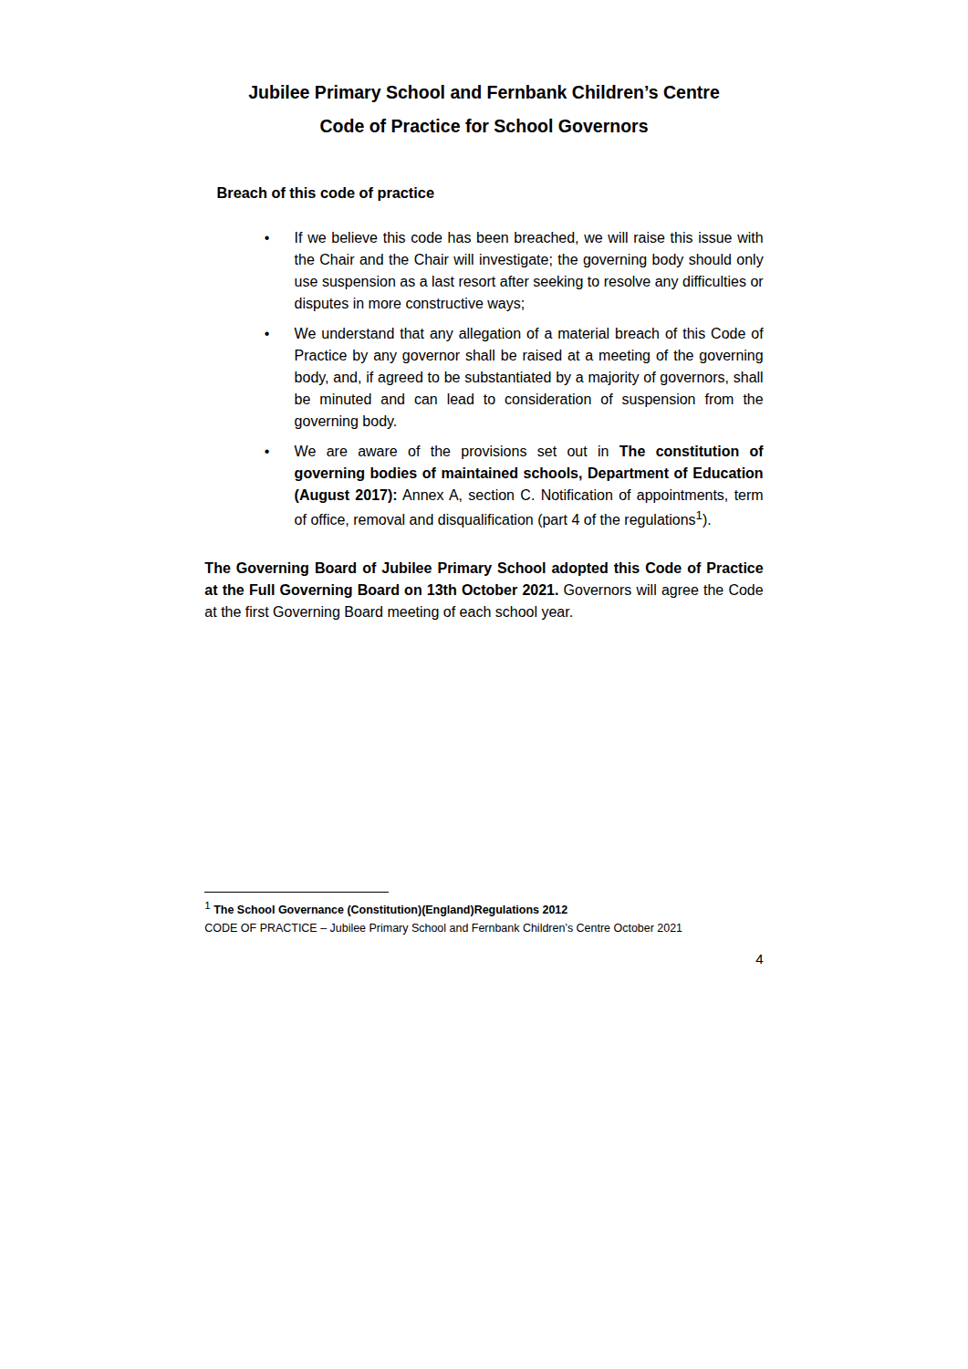Jubilee Primary School and Fernbank Children’s Centre Code of Practice for School Governors
Breach of this code of practice
If we believe this code has been breached, we will raise this issue with the Chair and the Chair will investigate; the governing body should only use suspension as a last resort after seeking to resolve any difficulties or disputes in more constructive ways;
We understand that any allegation of a material breach of this Code of Practice by any governor shall be raised at a meeting of the governing body, and, if agreed to be substantiated by a majority of governors, shall be minuted and can lead to consideration of suspension from the governing body.
We are aware of the provisions set out in The constitution of governing bodies of maintained schools, Department of Education (August 2017): Annex A, section C. Notification of appointments, term of office, removal and disqualification (part 4 of the regulations1).
The Governing Board of Jubilee Primary School adopted this Code of Practice at the Full Governing Board on 13th October 2021. Governors will agree the Code at the first Governing Board meeting of each school year.
1 The School Governance (Constitution)(England)Regulations 2012
CODE OF PRACTICE – Jubilee Primary School and Fernbank Children’s Centre October 2021
4